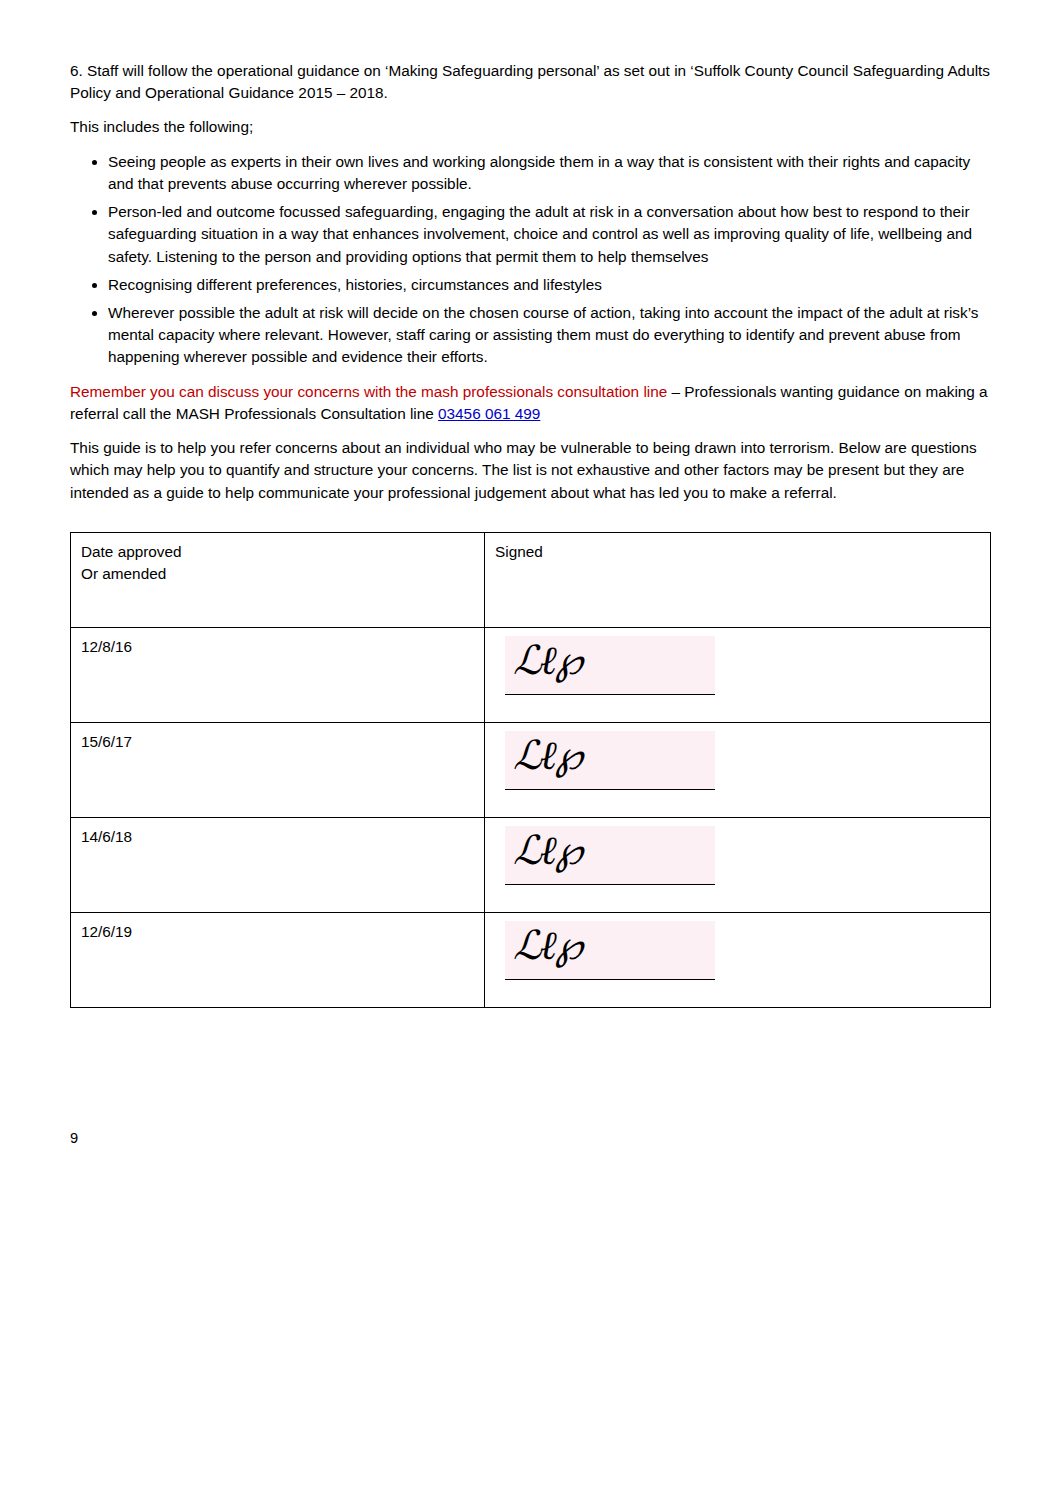6. Staff will follow the operational guidance on ‘Making Safeguarding personal’ as set out in ‘Suffolk County Council Safeguarding Adults Policy and Operational Guidance 2015 – 2018.
This includes the following;
Seeing people as experts in their own lives and working alongside them in a way that is consistent with their rights and capacity and that prevents abuse occurring wherever possible.
Person-led and outcome focussed safeguarding, engaging the adult at risk in a conversation about how best to respond to their safeguarding situation in a way that enhances involvement, choice and control as well as improving quality of life, wellbeing and safety. Listening to the person and providing options that permit them to help themselves
Recognising different preferences, histories, circumstances and lifestyles
Wherever possible the adult at risk will decide on the chosen course of action, taking into account the impact of the adult at risk’s mental capacity where relevant. However, staff caring or assisting them must do everything to identify and prevent abuse from happening wherever possible and evidence their efforts.
Remember you can discuss your concerns with the mash professionals consultation line – Professionals wanting guidance on making a referral call the MASH Professionals Consultation line 03456 061 499
This guide is to help you refer concerns about an individual who may be vulnerable to being drawn into terrorism. Below are questions which may help you to quantify and structure your concerns. The list is not exhaustive and other factors may be present but they are intended as a guide to help communicate your professional judgement about what has led you to make a referral.
| Date approved Or amended | Signed |
| 12/8/16 | ℒℓ℘ |
| 15/6/17 | ℒℓ℘ |
| 14/6/18 | ℒℓ℘ |
| 12/6/19 | ℒℓ℘ |
9